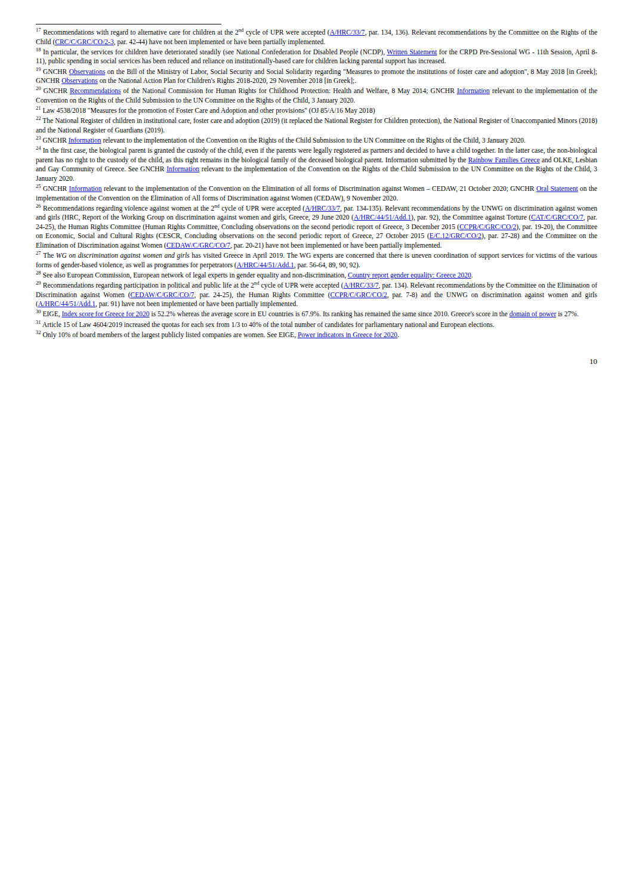17 Recommendations with regard to alternative care for children at the 2nd cycle of UPR were accepted (A/HRC/33/7, par. 134, 136). Relevant recommendations by the Committee on the Rights of the Child (CRC/C/GRC/CO/2-3, par. 42-44) have not been implemented or have been partially implemented.
18 In particular, the services for children have deteriorated steadily (see National Confederation for Disabled People (NCDP), Written Statement for the CRPD Pre-Sessional WG - 11th Session, April 8-11), public spending in social services has been reduced and reliance on institutionally-based care for children lacking parental support has increased.
19 GNCHR Observations on the Bill of the Ministry of Labor, Social Security and Social Solidarity regarding "Measures to promote the institutions of foster care and adoption", 8 May 2018 [in Greek]; GNCHR Observations on the National Action Plan for Children's Rights 2018-2020, 29 November 2018 [in Greek];.
20 GNCHR Recommendations of the National Commission for Human Rights for Childhood Protection: Health and Welfare, 8 May 2014; GNCHR Information relevant to the implementation of the Convention on the Rights of the Child Submission to the UN Committee on the Rights of the Child, 3 January 2020.
21 Law 4538/2018 "Measures for the promotion of Foster Care and Adoption and other provisions" (OJ 85/A/16 May 2018)
22 The National Register of children in institutional care, foster care and adoption (2019) (it replaced the National Register for Children protection), the National Register of Unaccompanied Minors (2018) and the National Register of Guardians (2019).
23 GNCHR Information relevant to the implementation of the Convention on the Rights of the Child Submission to the UN Committee on the Rights of the Child, 3 January 2020.
24 In the first case, the biological parent is granted the custody of the child, even if the parents were legally registered as partners and decided to have a child together. In the latter case, the non-biological parent has no right to the custody of the child, as this right remains in the biological family of the deceased biological parent. Information submitted by the Rainbow Families Greece and OLKE, Lesbian and Gay Community of Greece. See GNCHR Information relevant to the implementation of the Convention on the Rights of the Child Submission to the UN Committee on the Rights of the Child, 3 January 2020.
25 GNCHR Information relevant to the implementation of the Convention on the Elimination of all forms of Discrimination against Women – CEDAW, 21 October 2020; GNCHR Oral Statement on the implementation of the Convention on the Elimination of All forms of Discrimination against Women (CEDAW), 9 November 2020.
26 Recommendations regarding violence against women at the 2nd cycle of UPR were accepted (A/HRC/33/7, par. 134-135). Relevant recommendations by the UNWG on discrimination against women and girls (HRC, Report of the Working Group on discrimination against women and girls, Greece, 29 June 2020 (A/HRC/44/51/Add.1), par. 92), the Committee against Torture (CAT/C/GRC/CO/7, par. 24-25), the Human Rights Committee (Human Rights Committee, Concluding observations on the second periodic report of Greece, 3 December 2015 (CCPR/C/GRC/CO/2), par. 19-20), the Committee on Economic, Social and Cultural Rights (CESCR, Concluding observations on the second periodic report of Greece, 27 October 2015 (E/C.12/GRC/CO/2), par. 27-28) and the Committee on the Elimination of Discrimination against Women (CEDAW/C/GRC/CO/7, par. 20-21) have not been implemented or have been partially implemented.
27 The WG on discrimination against women and girls has visited Greece in April 2019. The WG experts are concerned that there is uneven coordination of support services for victims of the various forms of gender-based violence, as well as programmes for perpetrators (A/HRC/44/51/Add.1, par. 56-64, 89, 90, 92).
28 See also European Commission, European network of legal experts in gender equality and non-discrimination, Country report gender equality: Greece 2020.
29 Recommendations regarding participation in political and public life at the 2nd cycle of UPR were accepted (A/HRC/33/7, par. 134). Relevant recommendations by the Committee on the Elimination of Discrimination against Women (CEDAW/C/GRC/CO/7, par. 24-25), the Human Rights Committee (CCPR/C/GRC/CO/2, par. 7-8) and the UNWG on discrimination against women and girls (A/HRC/44/51/Add.1, par. 91) have not been implemented or have been partially implemented.
30 EIGE, Index score for Greece for 2020 is 52.2% whereas the average score in EU countries is 67.9%. Its ranking has remained the same since 2010. Greece's score in the domain of power is 27%.
31 Article 15 of Law 4604/2019 increased the quotas for each sex from 1/3 to 40% of the total number of candidates for parliamentary national and European elections.
32 Only 10% of board members of the largest publicly listed companies are women. See EIGE, Power indicators in Greece for 2020.
10